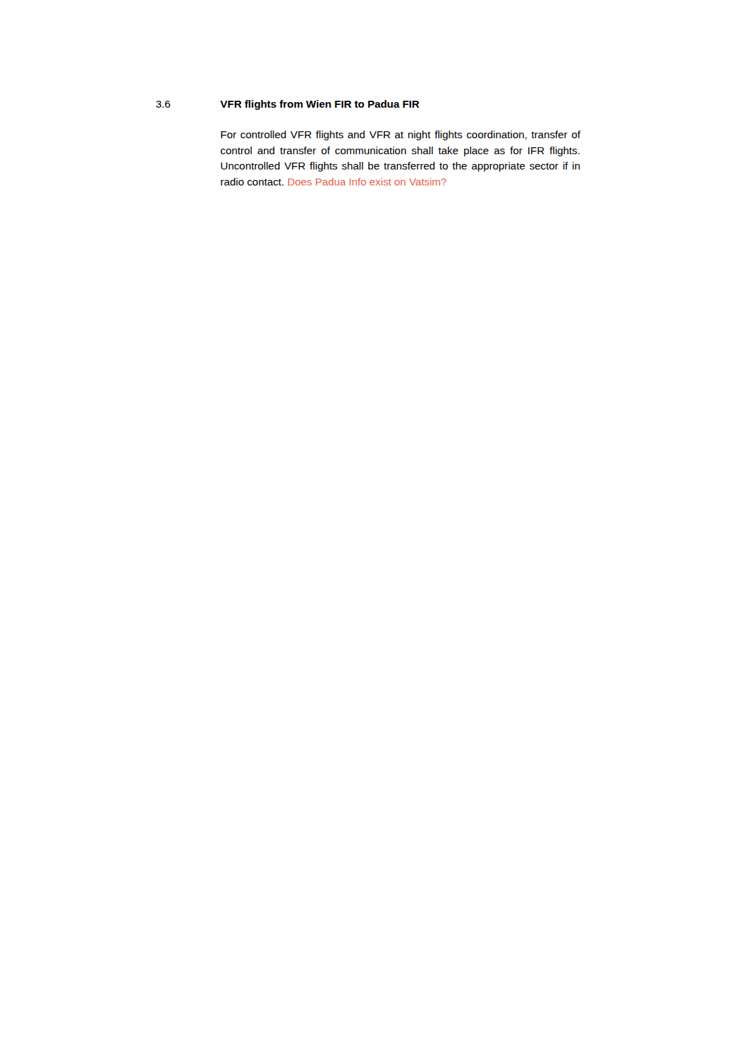3.6
VFR flights from Wien FIR to Padua FIR
For controlled VFR flights and VFR at night flights coordination, transfer of control and transfer of communication shall take place as for IFR flights. Uncontrolled VFR flights shall be transferred to the appropriate sector if in radio contact. Does Padua Info exist on Vatsim?